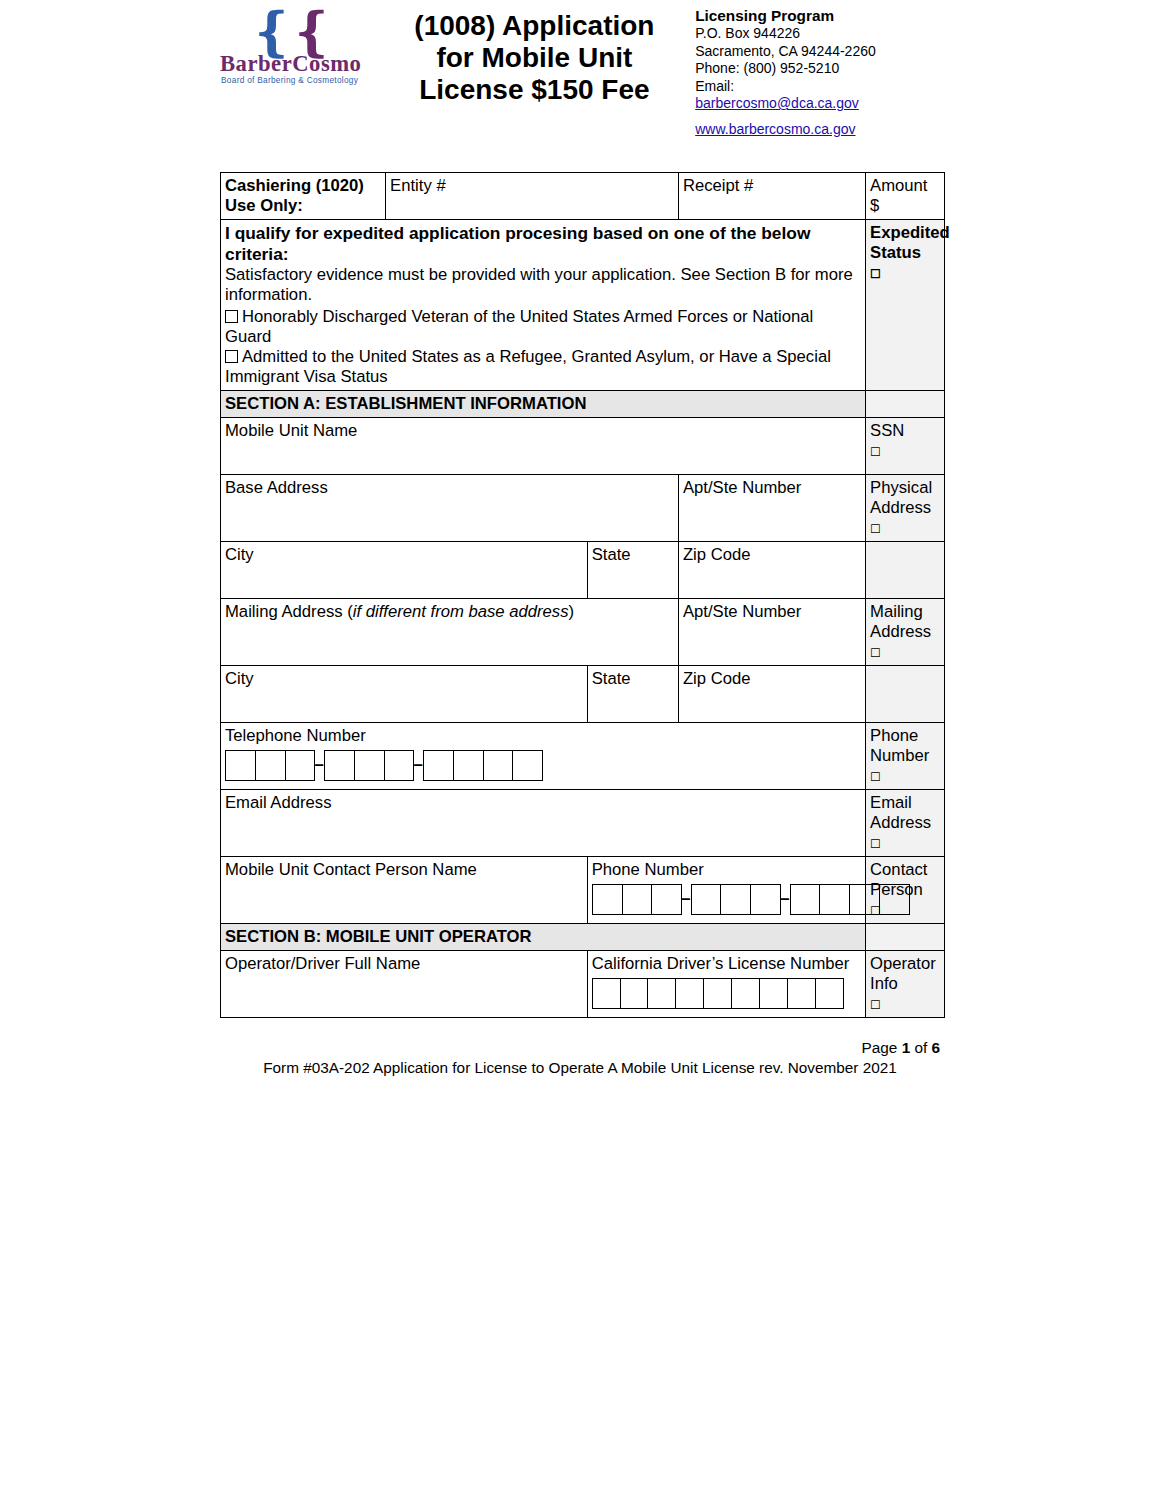❴❴
BarberCosmo
Board of Barbering & Cosmetology
(1008) Application
for Mobile Unit
License $150 Fee
Licensing Program
P.O. Box 944226
Sacramento, CA 94244-2260
Phone: (800) 952-5210
Email:
barbercosmo@dca.ca.gov
www.barbercosmo.ca.gov
| Cashiering (1020) Use Only: | Entity # | Receipt # | Amount $ |
| I qualify for expedited application procesing based on one of the below criteria: Satisfactory evidence must be provided with your application. See Section B for more information. Honorably Discharged Veteran of the United States Armed Forces or National Guard Admitted to the United States as a Refugee, Granted Asylum, or Have a Special Immigrant Visa Status | Expedited Status ☐ |
| SECTION A: ESTABLISHMENT INFORMATION | |
| Mobile Unit Name | SSN ☐ |
| Base Address | Apt/Ste Number | Physical Address ☐ |
| City | State | Zip Code | |
| Mailing Address ( if different from base address ) | Apt/Ste Number | Mailing Address ☐ |
| City | State | Zip Code | |
| Telephone Number – – | Phone Number ☐ |
| Email Address | Email Address ☐ |
| Mobile Unit Contact Person Name | Phone Number – – | Contact Person ☐ |
| SECTION B: MOBILE UNIT OPERATOR | |
| Operator/Driver Full Name | California Driver’s License Number | Operator Info ☐ |
Page 1 of 6
Form #03A-202 Application for License to Operate A Mobile Unit License rev. November 2021